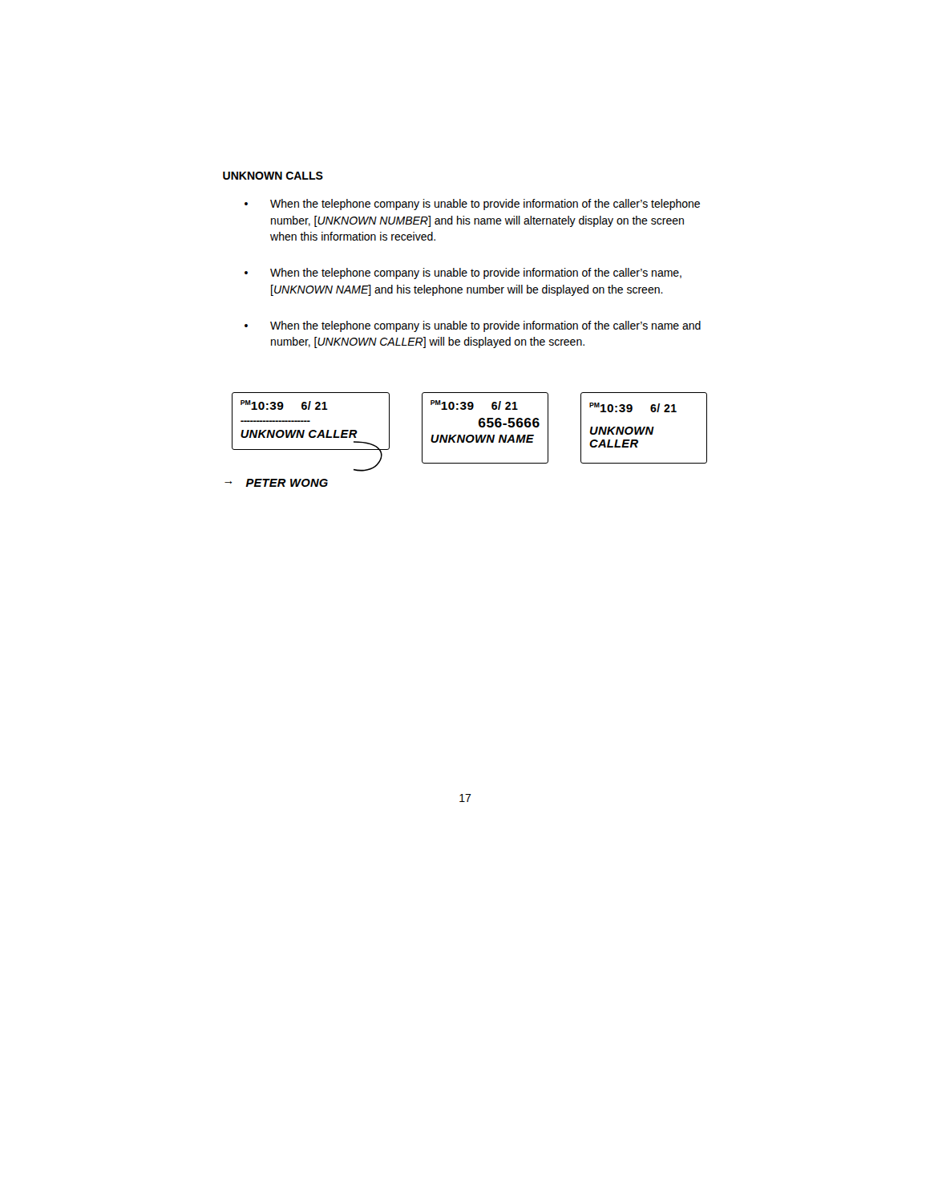UNKNOWN CALLS
When the telephone company is unable to provide information of the caller’s telephone number, [UNKNOWN NUMBER] and his name will alternately display on the screen when this information is received.
When the telephone company is unable to provide information of the caller’s name, [UNKNOWN NAME] and his telephone number will be displayed on the screen.
When the telephone company is unable to provide information of the caller’s name and number, [UNKNOWN CALLER] will be displayed on the screen.
PM 10:39 6/ 21
----------------------
UNKNOWN CALLER
→ PETER WONG
PM 10:39 6/ 21
656-5666
UNKNOWN NAME
PM 10:39 6/ 21
UNKNOWN CALLER
17